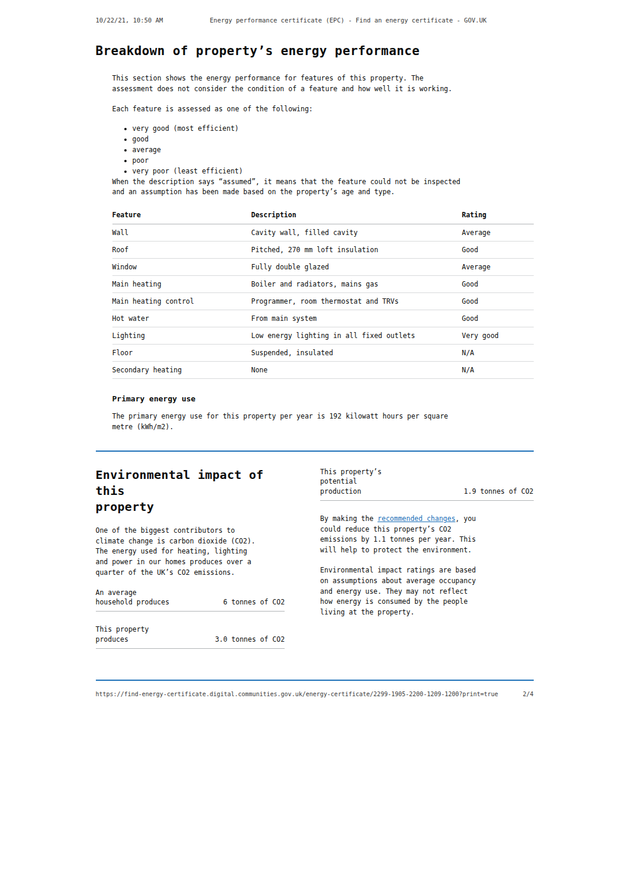10/22/21, 10:50 AM
Energy performance certificate (EPC) - Find an energy certificate - GOV.UK
Breakdown of property’s energy performance
This section shows the energy performance for features of this property. The
assessment does not consider the condition of a feature and how well it is working.
Each feature is assessed as one of the following:
very good (most efficient)
good
average
poor
very poor (least efficient)
When the description says “assumed”, it means that the feature could not be inspected
and an assumption has been made based on the property’s age and type.
| Feature | Description | Rating |
| --- | --- | --- |
| Wall | Cavity wall, filled cavity | Average |
| Roof | Pitched, 270 mm loft insulation | Good |
| Window | Fully double glazed | Average |
| Main heating | Boiler and radiators, mains gas | Good |
| Main heating control | Programmer, room thermostat and TRVs | Good |
| Hot water | From main system | Good |
| Lighting | Low energy lighting in all fixed outlets | Very good |
| Floor | Suspended, insulated | N/A |
| Secondary heating | None | N/A |
Primary energy use
The primary energy use for this property per year is 192 kilowatt hours per square
metre (kWh/m2).
Environmental impact of this
property
One of the biggest contributors to
climate change is carbon dioxide (CO2).
The energy used for heating, lighting
and power in our homes produces over a
quarter of the UK’s CO2 emissions.
An average
household produces
6 tonnes of CO2
This property
produces
3.0 tonnes of CO2
This property’s
potential
production
1.9 tonnes of CO2
By making the recommended changes, you
could reduce this property’s CO2
emissions by 1.1 tonnes per year. This
will help to protect the environment.
Environmental impact ratings are based
on assumptions about average occupancy
and energy use. They may not reflect
how energy is consumed by the people
living at the property.
https://find-energy-certificate.digital.communities.gov.uk/energy-certificate/2299-1905-2200-1209-1200?print=true
2/4